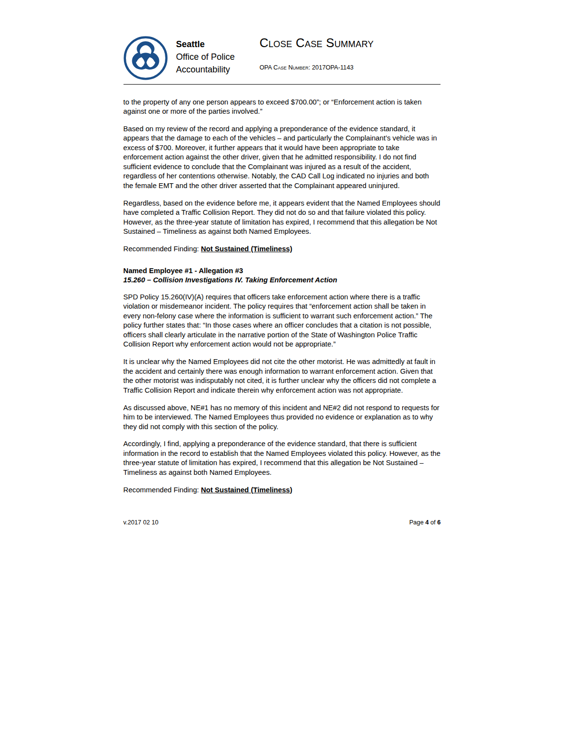Seattle
Office of Police
Accountability
Close Case Summary
OPA Case Number: 2017OPA-1143
to the property of any one person appears to exceed $700.00”; or “Enforcement action is taken against one or more of the parties involved.”
Based on my review of the record and applying a preponderance of the evidence standard, it appears that the damage to each of the vehicles – and particularly the Complainant’s vehicle was in excess of $700. Moreover, it further appears that it would have been appropriate to take enforcement action against the other driver, given that he admitted responsibility. I do not find sufficient evidence to conclude that the Complainant was injured as a result of the accident, regardless of her contentions otherwise. Notably, the CAD Call Log indicated no injuries and both the female EMT and the other driver asserted that the Complainant appeared uninjured.
Regardless, based on the evidence before me, it appears evident that the Named Employees should have completed a Traffic Collision Report. They did not do so and that failure violated this policy. However, as the three-year statute of limitation has expired, I recommend that this allegation be Not Sustained – Timeliness as against both Named Employees.
Recommended Finding: Not Sustained (Timeliness)
Named Employee #1 - Allegation #3
15.260 – Collision Investigations IV. Taking Enforcement Action
SPD Policy 15.260(IV)(A) requires that officers take enforcement action where there is a traffic violation or misdemeanor incident. The policy requires that “enforcement action shall be taken in every non-felony case where the information is sufficient to warrant such enforcement action.” The policy further states that: “In those cases where an officer concludes that a citation is not possible, officers shall clearly articulate in the narrative portion of the State of Washington Police Traffic Collision Report why enforcement action would not be appropriate.”
It is unclear why the Named Employees did not cite the other motorist. He was admittedly at fault in the accident and certainly there was enough information to warrant enforcement action. Given that the other motorist was indisputably not cited, it is further unclear why the officers did not complete a Traffic Collision Report and indicate therein why enforcement action was not appropriate.
As discussed above, NE#1 has no memory of this incident and NE#2 did not respond to requests for him to be interviewed. The Named Employees thus provided no evidence or explanation as to why they did not comply with this section of the policy.
Accordingly, I find, applying a preponderance of the evidence standard, that there is sufficient information in the record to establish that the Named Employees violated this policy. However, as the three-year statute of limitation has expired, I recommend that this allegation be Not Sustained – Timeliness as against both Named Employees.
Recommended Finding: Not Sustained (Timeliness)
v.2017 02 10
Page 4 of 6